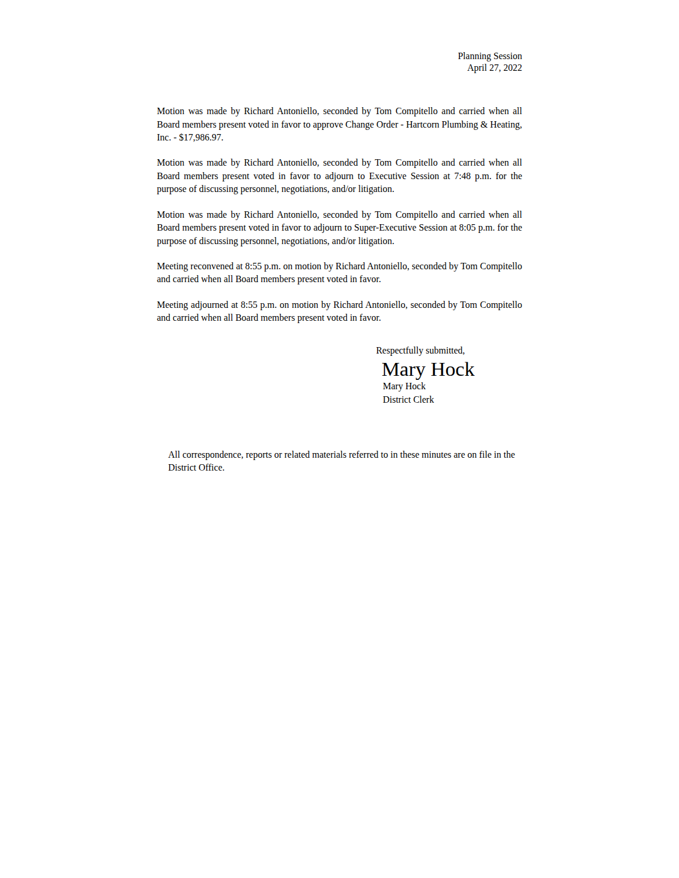Planning Session
April 27, 2022
Motion was made by Richard Antoniello, seconded by Tom Compitello and carried when all Board members present voted in favor to approve Change Order - Hartcorn Plumbing & Heating, Inc. - $17,986.97.
Motion was made by Richard Antoniello, seconded by Tom Compitello and carried when all Board members present voted in favor to adjourn to Executive Session at 7:48 p.m. for the purpose of discussing personnel, negotiations, and/or litigation.
Motion was made by Richard Antoniello, seconded by Tom Compitello and carried when all Board members present voted in favor to adjourn to Super-Executive Session at 8:05 p.m. for the purpose of discussing personnel, negotiations, and/or litigation.
Meeting reconvened at 8:55 p.m. on motion by Richard Antoniello, seconded by Tom Compitello and carried when all Board members present voted in favor.
Meeting adjourned at 8:55 p.m. on motion by Richard Antoniello, seconded by Tom Compitello and carried when all Board members present voted in favor.
Respectfully submitted,
Mary Hock
Mary Hock
District Clerk
All correspondence, reports or related materials referred to in these minutes are on file in the District Office.